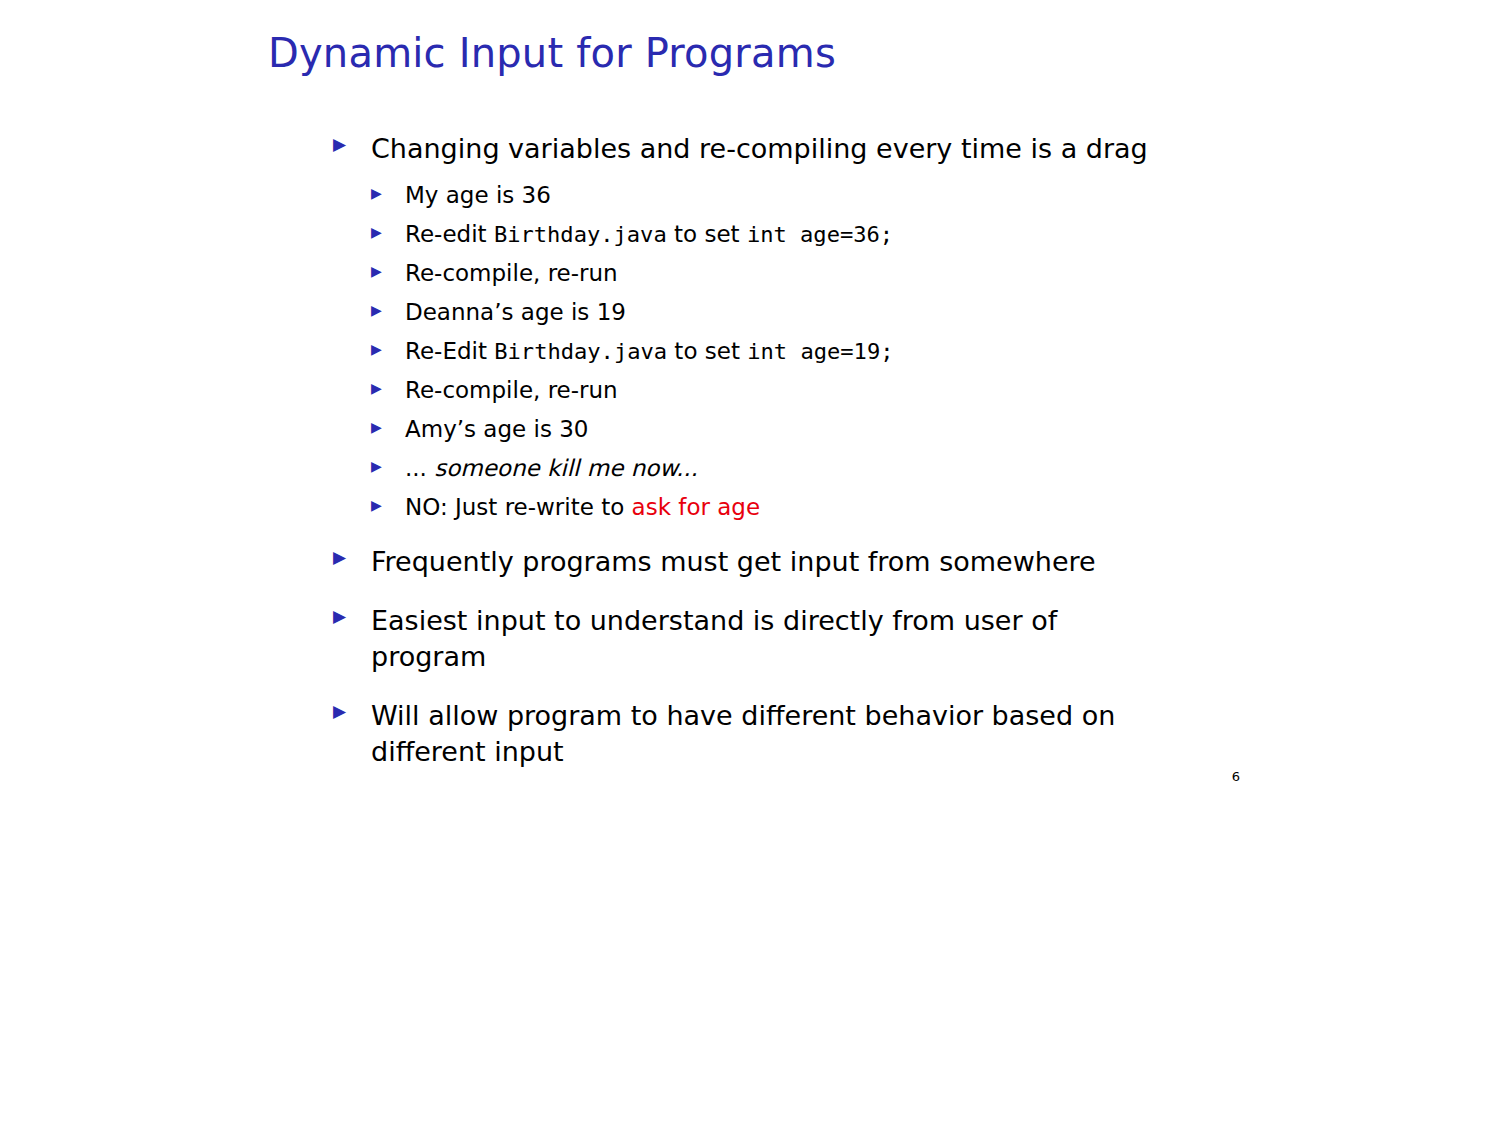Dynamic Input for Programs
Changing variables and re-compiling every time is a drag
My age is 36
Re-edit Birthday.java to set int age=36;
Re-compile, re-run
Deanna’s age is 19
Re-Edit Birthday.java to set int age=19;
Re-compile, re-run
Amy’s age is 30
... someone kill me now...
NO: Just re-write to ask for age
Frequently programs must get input from somewhere
Easiest input to understand is directly from user of program
Will allow program to have different behavior based on different input
6